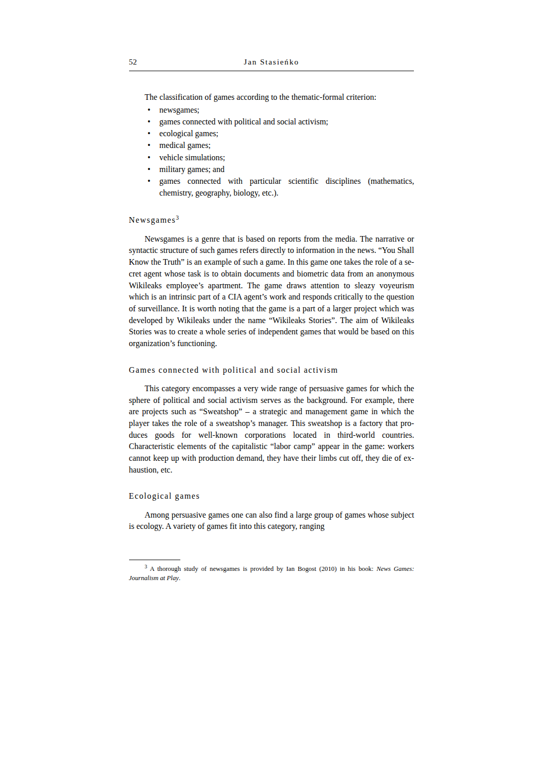52 Jan Stasieńko 52
The classification of games according to the thematic-formal criterion:
newsgames;
games connected with political and social activism;
ecological games;
medical games;
vehicle simulations;
military games; and
games connected with particular scientific disciplines (mathematics, chemistry, geography, biology, etc.).
Newsgames3
Newsgames is a genre that is based on reports from the media. The narrative or syntactic structure of such games refers directly to information in the news. “You Shall Know the Truth” is an example of such a game. In this game one takes the role of a secret agent whose task is to obtain documents and biometric data from an anonymous Wikileaks employee’s apartment. The game draws attention to sleazy voyeurism which is an intrinsic part of a CIA agent’s work and responds critically to the question of surveillance. It is worth noting that the game is a part of a larger project which was developed by Wikileaks under the name “Wikileaks Stories”. The aim of Wikileaks Stories was to create a whole series of independent games that would be based on this organization’s functioning.
Games connected with political and social activism
This category encompasses a very wide range of persuasive games for which the sphere of political and social activism serves as the background. For example, there are projects such as “Sweatshop” – a strategic and management game in which the player takes the role of a sweatshop’s manager. This sweatshop is a factory that produces goods for well-known corporations located in third-world countries. Characteristic elements of the capitalistic “labor camp” appear in the game: workers cannot keep up with production demand, they have their limbs cut off, they die of exhaustion, etc.
Ecological games
Among persuasive games one can also find a large group of games whose subject is ecology. A variety of games fit into this category, ranging
3 A thorough study of newsgames is provided by Ian Bogost (2010) in his book: News Games: Journalism at Play.